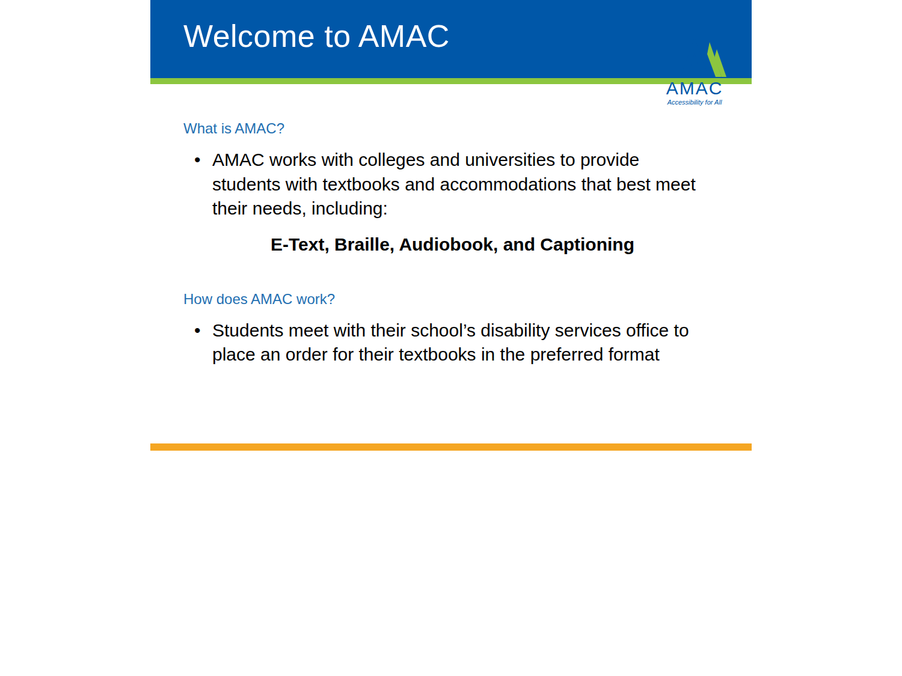Welcome to AMAC
AMAC
Accessibility for All
What is AMAC?
AMAC works with colleges and universities to provide students with textbooks and accommodations that best meet their needs, including:
E-Text, Braille, Audiobook, and Captioning
How does AMAC work?
Students meet with their school’s disability services office to place an order for their textbooks in the preferred format